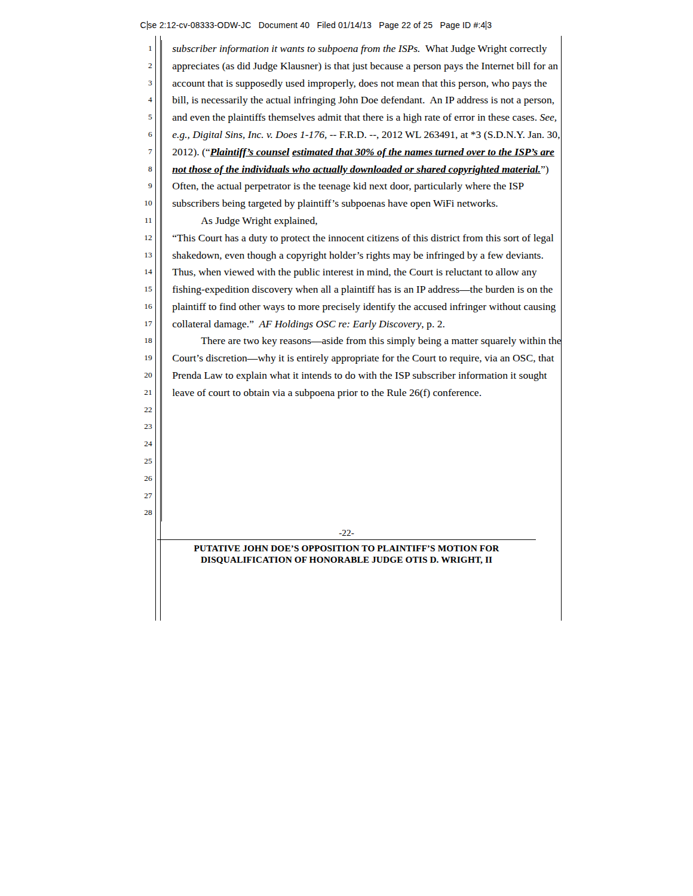C se 2:12-cv-08333-ODW-JC Document 40 Filed 01/14/13 Page 22 of 25 Page ID #:4 3
12345678910111213141516171819202122232425262728
subscriber information it wants to subpoena from the ISPs. What Judge Wright correctly appreciates (as did Judge Klausner) is that just because a person pays the Internet bill for an account that is supposedly used improperly, does not mean that this person, who pays the bill, is necessarily the actual infringing John Doe defendant. An IP address is not a person, and even the plaintiffs themselves admit that there is a high rate of error in these cases. See, e.g., Digital Sins, Inc. v. Does 1-176, -- F.R.D. --, 2012 WL 263491, at *3 (S.D.N.Y. Jan. 30, 2012). (“Plaintiff’s counsel estimated that 30% of the names turned over to the ISP’s are not those of the individuals who actually downloaded or shared copyrighted material.”) Often, the actual perpetrator is the teenage kid next door, particularly where the ISP subscribers being targeted by plaintiff’s subpoenas have open WiFi networks.
As Judge Wright explained,
“This Court has a duty to protect the innocent citizens of this district from this sort of legal shakedown, even though a copyright holder’s rights may be infringed by a few deviants. Thus, when viewed with the public interest in mind, the Court is reluctant to allow any fishing-expedition discovery when all a plaintiff has is an IP address—the burden is on the plaintiff to find other ways to more precisely identify the accused infringer without causing collateral damage.” AF Holdings OSC re: Early Discovery, p. 2.
There are two key reasons—aside from this simply being a matter squarely within the Court’s discretion—why it is entirely appropriate for the Court to require, via an OSC, that Prenda Law to explain what it intends to do with the ISP subscriber information it sought leave of court to obtain via a subpoena prior to the Rule 26(f) conference.
-22-
PUTATIVE JOHN DOE’S OPPOSITION TO PLAINTIFF’S MOTION FOR
DISQUALIFICATION OF HONORABLE JUDGE OTIS D. WRIGHT, II